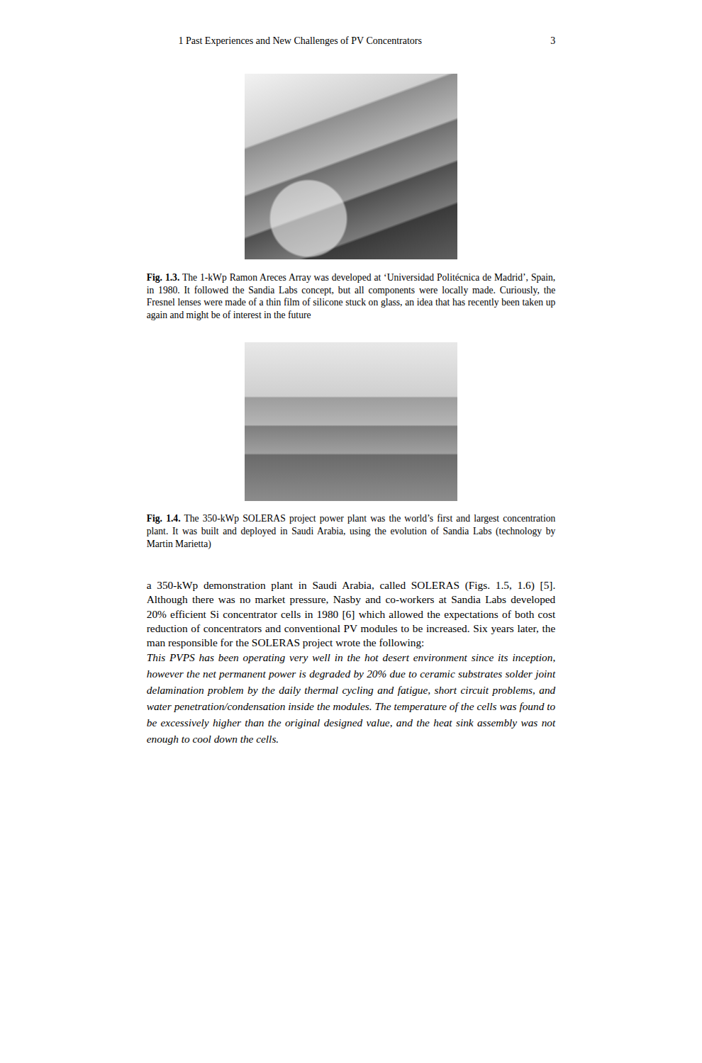1 Past Experiences and New Challenges of PV Concentrators 3
Fig. 1.3. The 1-kWp Ramon Areces Array was developed at ‘Universidad Politécnica de Madrid’, Spain, in 1980. It followed the Sandia Labs concept, but all components were locally made. Curiously, the Fresnel lenses were made of a thin film of silicone stuck on glass, an idea that has recently been taken up again and might be of interest in the future
Fig. 1.4. The 350-kWp SOLERAS project power plant was the world’s first and largest concentration plant. It was built and deployed in Saudi Arabia, using the evolution of Sandia Labs (technology by Martin Marietta)
a 350-kWp demonstration plant in Saudi Arabia, called SOLERAS (Figs. 1.5, 1.6) [5]. Although there was no market pressure, Nasby and co-workers at Sandia Labs developed 20% efficient Si concentrator cells in 1980 [6] which allowed the expectations of both cost reduction of concentrators and conventional PV modules to be increased. Six years later, the man responsible for the SOLERAS project wrote the following:
This PVPS has been operating very well in the hot desert environment since its inception, however the net permanent power is degraded by 20% due to ceramic substrates solder joint delamination problem by the daily thermal cycling and fatigue, short circuit problems, and water penetration/condensation inside the modules. The temperature of the cells was found to be excessively higher than the original designed value, and the heat sink assembly was not enough to cool down the cells.